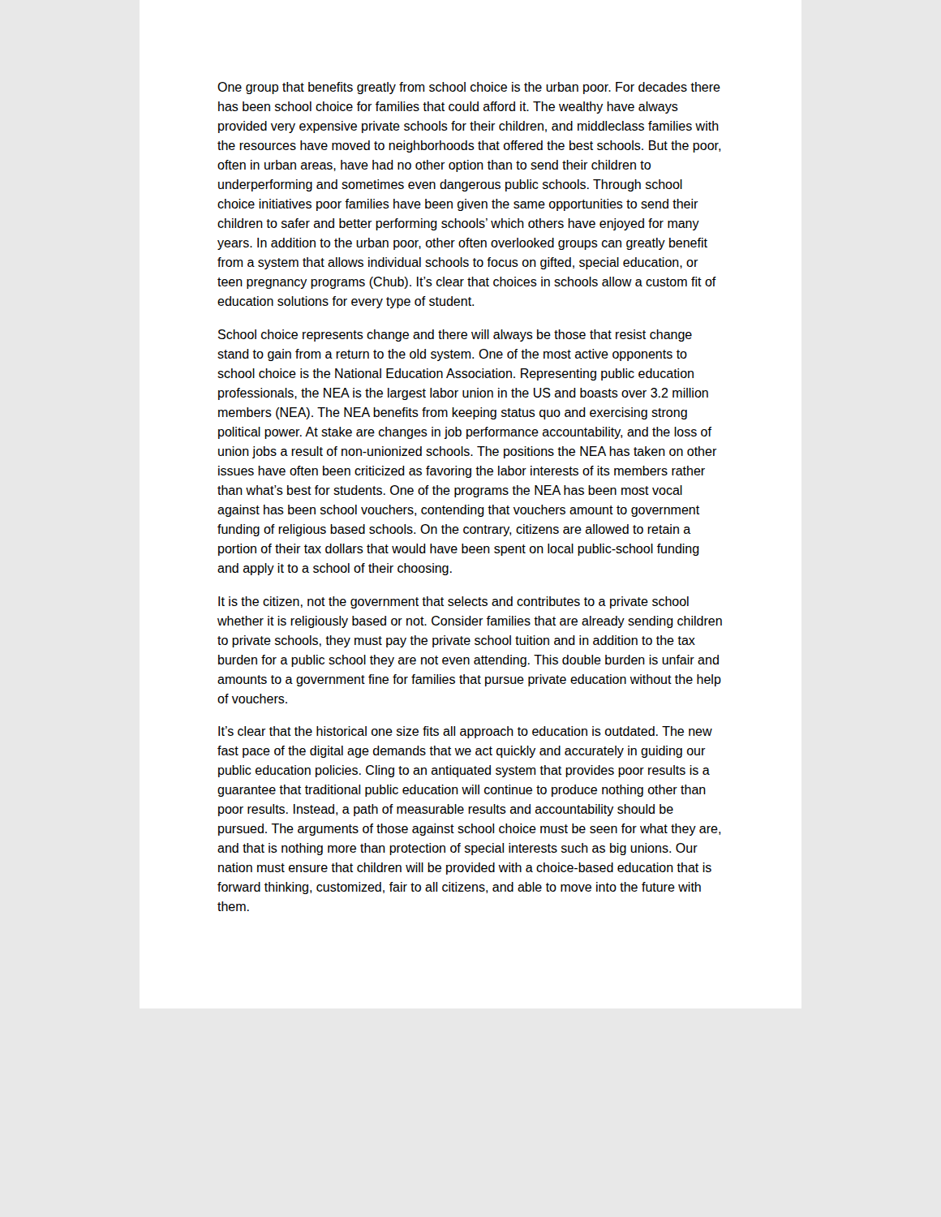One group that benefits greatly from school choice is the urban poor. For decades there has been school choice for families that could afford it. The wealthy have always provided very expensive private schools for their children, and middleclass families with the resources have moved to neighborhoods that offered the best schools. But the poor, often in urban areas, have had no other option than to send their children to underperforming and sometimes even dangerous public schools. Through school choice initiatives poor families have been given the same opportunities to send their children to safer and better performing schools’ which others have enjoyed for many years. In addition to the urban poor, other often overlooked groups can greatly benefit from a system that allows individual schools to focus on gifted, special education, or teen pregnancy programs (Chub). It’s clear that choices in schools allow a custom fit of education solutions for every type of student.
School choice represents change and there will always be those that resist change stand to gain from a return to the old system. One of the most active opponents to school choice is the National Education Association. Representing public education professionals, the NEA is the largest labor union in the US and boasts over 3.2 million members (NEA). The NEA benefits from keeping status quo and exercising strong political power. At stake are changes in job performance accountability, and the loss of union jobs a result of non-unionized schools. The positions the NEA has taken on other issues have often been criticized as favoring the labor interests of its members rather than what’s best for students. One of the programs the NEA has been most vocal against has been school vouchers, contending that vouchers amount to government funding of religious based schools. On the contrary, citizens are allowed to retain a portion of their tax dollars that would have been spent on local public-school funding and apply it to a school of their choosing.
It is the citizen, not the government that selects and contributes to a private school whether it is religiously based or not. Consider families that are already sending children to private schools, they must pay the private school tuition and in addition to the tax burden for a public school they are not even attending. This double burden is unfair and amounts to a government fine for families that pursue private education without the help of vouchers.
It’s clear that the historical one size fits all approach to education is outdated. The new fast pace of the digital age demands that we act quickly and accurately in guiding our public education policies. Cling to an antiquated system that provides poor results is a guarantee that traditional public education will continue to produce nothing other than poor results. Instead, a path of measurable results and accountability should be pursued. The arguments of those against school choice must be seen for what they are, and that is nothing more than protection of special interests such as big unions. Our nation must ensure that children will be provided with a choice-based education that is forward thinking, customized, fair to all citizens, and able to move into the future with them.